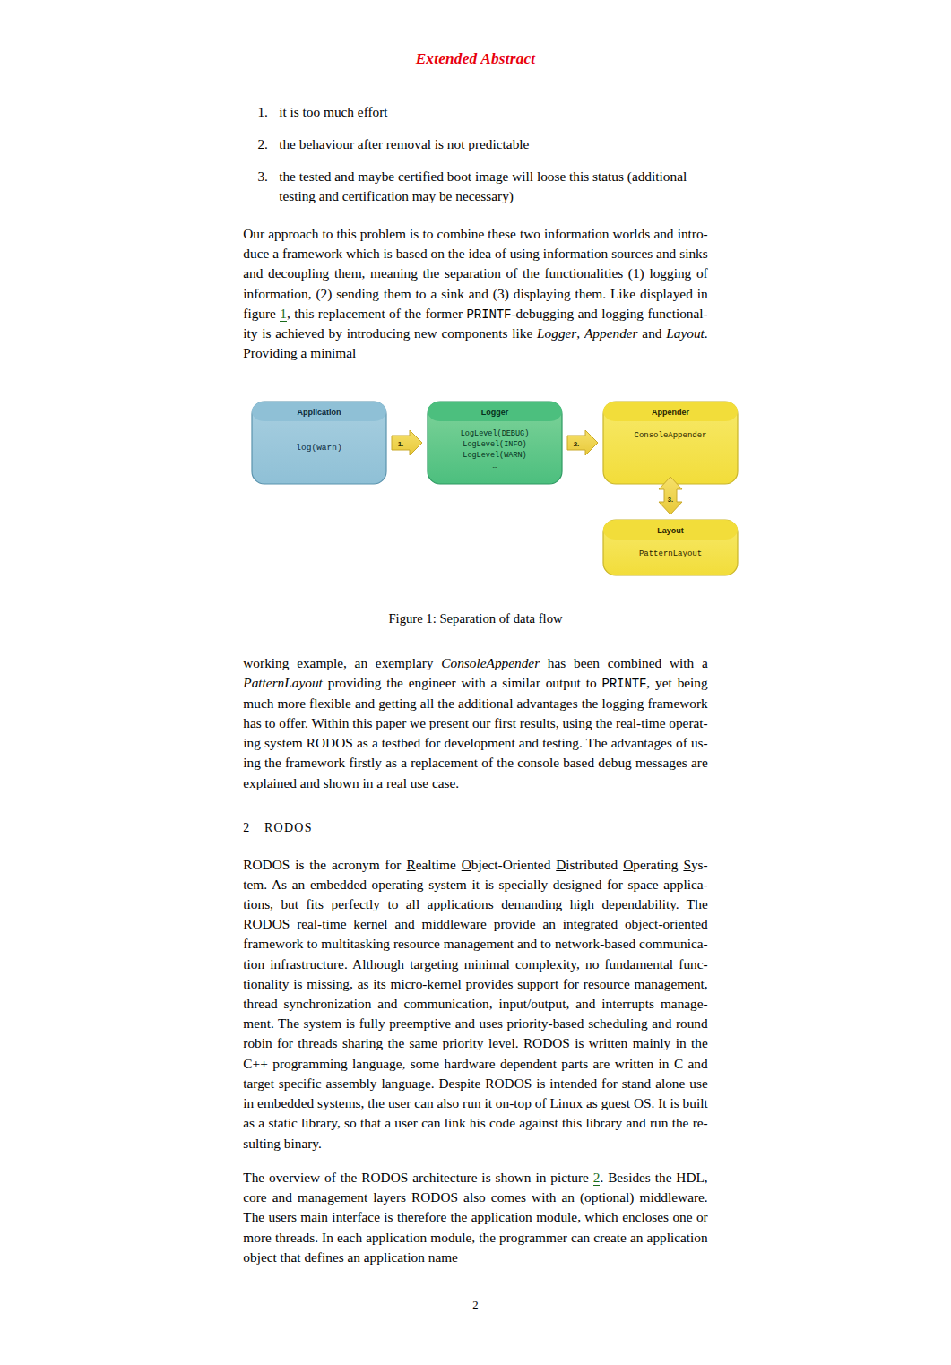Extended Abstract
it is too much effort
the behaviour after removal is not predictable
the tested and maybe certified boot image will loose this status (additional testing and certification may be necessary)
Our approach to this problem is to combine these two information worlds and introduce a framework which is based on the idea of using information sources and sinks and decoupling them, meaning the separation of the functionalities (1) logging of information, (2) sending them to a sink and (3) displaying them. Like displayed in figure 1, this replacement of the former PRINTF-debugging and logging functionality is achieved by introducing new components like Logger, Appender and Layout. Providing a minimal
Application log(warn) 1. Logger LogLevel(DEBUG) LogLevel(INFO) LogLevel(WARN) … 2. Appender ConsoleAppender 3. Layout PatternLayout
Figure 1: Separation of data flow
working example, an exemplary ConsoleAppender has been combined with a PatternLayout providing the engineer with a similar output to PRINTF, yet being much more flexible and getting all the additional advantages the logging framework has to offer. Within this paper we present our first results, using the real-time operating system RODOS as a testbed for development and testing. The advantages of using the framework firstly as a replacement of the console based debug messages are explained and shown in a real use case.
2 RODOS
RODOS is the acronym for Realtime Object-Oriented Distributed Operating System. As an embedded operating system it is specially designed for space applications, but fits perfectly to all applications demanding high dependability. The RODOS real-time kernel and middleware provide an integrated object-oriented framework to multitasking resource management and to network-based communication infrastructure. Although targeting minimal complexity, no fundamental functionality is missing, as its micro-kernel provides support for resource management, thread synchronization and communication, input/output, and interrupts management. The system is fully preemptive and uses priority-based scheduling and round robin for threads sharing the same priority level. RODOS is written mainly in the C++ programming language, some hardware dependent parts are written in C and target specific assembly language. Despite RODOS is intended for stand alone use in embedded systems, the user can also run it on-top of Linux as guest OS. It is built as a static library, so that a user can link his code against this library and run the resulting binary.
The overview of the RODOS architecture is shown in picture 2. Besides the HDL, core and management layers RODOS also comes with an (optional) middleware. The users main interface is therefore the application module, which encloses one or more threads. In each application module, the programmer can create an application object that defines an application name
2